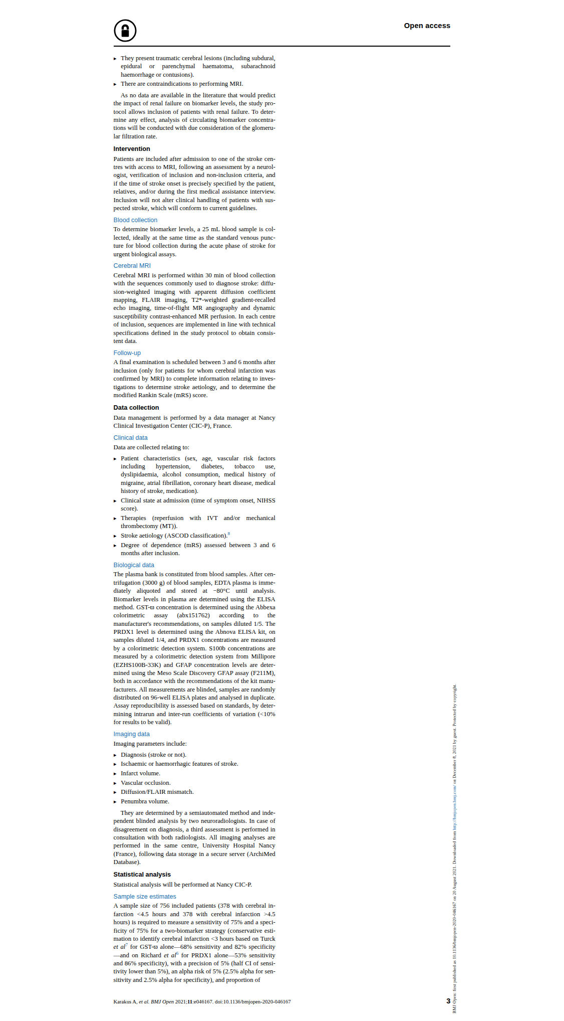BMJ Open: first published as 10.1136/bmjopen-2020-046167 on 20 August 2021. Downloaded from http://bmjopen.bmj.com/ on December 8, 2021 by guest. Protected by copyright.
Open access
They present traumatic cerebral lesions (including subdural, epidural or parenchymal haematoma, subarachnoid haemorrhage or contusions).
There are contraindications to performing MRI.
As no data are available in the literature that would predict the impact of renal failure on biomarker levels, the study protocol allows inclusion of patients with renal failure. To determine any effect, analysis of circulating biomarker concentrations will be conducted with due consideration of the glomerular filtration rate.
Intervention
Patients are included after admission to one of the stroke centres with access to MRI, following an assessment by a neurologist, verification of inclusion and non-inclusion criteria, and if the time of stroke onset is precisely specified by the patient, relatives, and/or during the first medical assistance interview. Inclusion will not alter clinical handling of patients with suspected stroke, which will conform to current guidelines.
Blood collection
To determine biomarker levels, a 25 mL blood sample is collected, ideally at the same time as the standard venous puncture for blood collection during the acute phase of stroke for urgent biological assays.
Cerebral MRI
Cerebral MRI is performed within 30 min of blood collection with the sequences commonly used to diagnose stroke: diffusion-weighted imaging with apparent diffusion coefficient mapping, FLAIR imaging, T2*-weighted gradient-recalled echo imaging, time-of-flight MR angiography and dynamic susceptibility contrast-enhanced MR perfusion. In each centre of inclusion, sequences are implemented in line with technical specifications defined in the study protocol to obtain consistent data.
Follow-up
A final examination is scheduled between 3 and 6 months after inclusion (only for patients for whom cerebral infarction was confirmed by MRI) to complete information relating to investigations to determine stroke aetiology, and to determine the modified Rankin Scale (mRS) score.
Data collection
Data management is performed by a data manager at Nancy Clinical Investigation Center (CIC-P), France.
Clinical data
Data are collected relating to:
Patient characteristics (sex, age, vascular risk factors including hypertension, diabetes, tobacco use, dyslipidaemia, alcohol consumption, medical history of migraine, atrial fibrillation, coronary heart disease, medical history of stroke, medication).
Clinical state at admission (time of symptom onset, NIHSS score).
Therapies (reperfusion with IVT and/or mechanical thrombectomy (MT)).
Stroke aetiology (ASCOD classification).8
Degree of dependence (mRS) assessed between 3 and 6 months after inclusion.
Biological data
The plasma bank is constituted from blood samples. After centrifugation (3000 g) of blood samples, EDTA plasma is immediately aliquoted and stored at −80°C until analysis. Biomarker levels in plasma are determined using the ELISA method. GST-ϖ concentration is determined using the Abbexa colorimetric assay (abx151762) according to the manufacturer's recommendations, on samples diluted 1/5. The PRDX1 level is determined using the Abnova ELISA kit, on samples diluted 1/4, and PRDX1 concentrations are measured by a colorimetric detection system. S100b concentrations are measured by a colorimetric detection system from Millipore (EZHS100B-33K) and GFAP concentration levels are determined using the Meso Scale Discovery GFAP assay (F211M), both in accordance with the recommendations of the kit manufacturers. All measurements are blinded, samples are randomly distributed on 96-well ELISA plates and analysed in duplicate. Assay reproducibility is assessed based on standards, by determining intrarun and inter-run coefficients of variation (<10% for results to be valid).
Imaging data
Imaging parameters include:
Diagnosis (stroke or not).
Ischaemic or haemorrhagic features of stroke.
Infarct volume.
Vascular occlusion.
Diffusion/FLAIR mismatch.
Penumbra volume.
They are determined by a semiautomated method and independent blinded analysis by two neuroradiologists. In case of disagreement on diagnosis, a third assessment is performed in consultation with both radiologists. All imaging analyses are performed in the same centre, University Hospital Nancy (France), following data storage in a secure server (ArchiMed Database).
Statistical analysis
Statistical analysis will be performed at Nancy CIC-P.
Sample size estimates
A sample size of 756 included patients (378 with cerebral infarction <4.5 hours and 378 with cerebral infarction >4.5 hours) is required to measure a sensitivity of 75% and a specificity of 75% for a two-biomarker strategy (conservative estimation to identify cerebral infarction <3 hours based on Turck et al7 for GST-ϖ alone—68% sensitivity and 82% specificity—and on Richard et al6 for PRDX1 alone—53% sensitivity and 86% specificity), with a precision of 5% (half CI of sensitivity lower than 5%), an alpha risk of 5% (2.5% alpha for sensitivity and 2.5% alpha for specificity), and proportion of
Karakus A, et al. BMJ Open 2021;11:e046167. doi:10.1136/bmjopen-2020-046167
3